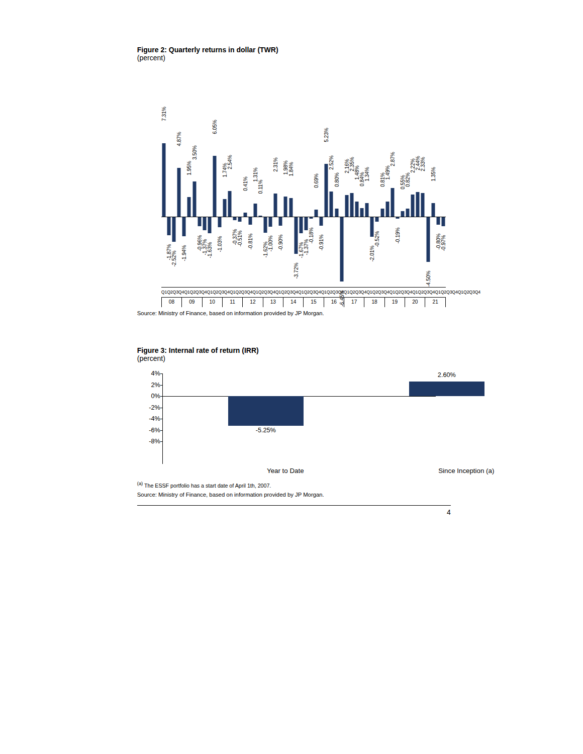Figure 2: Quarterly returns in dollar (TWR)
(percent)
7.31%
-1.87%
-2.52%
4.87%
-1.94%
1.95%
3.50%
-0.96%
-1.37%
-1.63%
6.05%
-1.03%
1.74%
2.54%
-0.37%
-0.51%
0.41%
-0.81%
1.31%
0.11%
-1.62%
-1.00%
2.31%
-0.90%
1.98%
1.84%
-3.72%
-1.67%
-1.37%
-0.18%
0.69%
-0.91%
5.23%
2.52%
0.80%
-6.45%
2.16%
2.35%
1.48%
0.84%
1.34%
-2.01%
-0.52%
0.81%
1.49%
2.87%
-0.19%
0.55%
0.82%
2.22%
2.44%
2.33%
-4.50%
1.35%
-0.80%
-0.97%
Q1
Q2
Q3
Q4
Q1
Q2
Q3
Q4
Q1
Q2
Q3
Q4
Q1
Q2
Q3
Q4
Q1
Q2
Q3
Q4
Q1
Q2
Q3
Q4
Q1
Q2
Q3
Q4
Q1
Q2
Q3
Q4
Q1
Q2
Q3
Q4
Q1
Q2
Q3
Q4
Q1
Q2
Q3
Q4
Q1
Q2
Q3
Q4
Q1
Q2
Q3
Q4
Q1
Q2
Q3
Q4
08
09
10
11
12
13
14
15
16
17
18
19
20
21
Source: Ministry of Finance, based on information provided by JP Morgan.
Figure 3: Internal rate of return (IRR)
(percent)
4%
2%
0%
-2%
-4%
-6%
-8%
-5.25%
2.60%
Year to Date
Since Inception (a)
(a) The ESSF portfolio has a start date of April 1th, 2007.
Source: Ministry of Finance, based on information provided by JP Morgan.
4